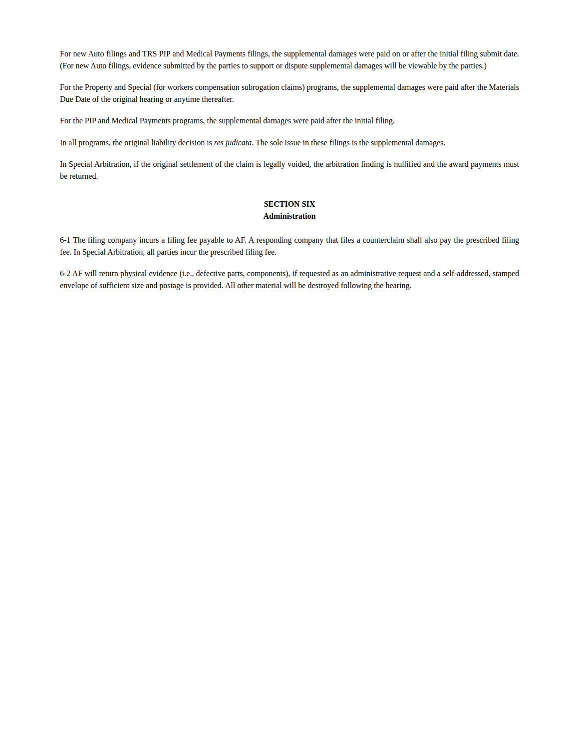For new Auto filings and TRS PIP and Medical Payments filings, the supplemental damages were paid on or after the initial filing submit date. (For new Auto filings, evidence submitted by the parties to support or dispute supplemental damages will be viewable by the parties.)
For the Property and Special (for workers compensation subrogation claims) programs, the supplemental damages were paid after the Materials Due Date of the original hearing or anytime thereafter.
For the PIP and Medical Payments programs, the supplemental damages were paid after the initial filing.
In all programs, the original liability decision is res judicata. The sole issue in these filings is the supplemental damages.
In Special Arbitration, if the original settlement of the claim is legally voided, the arbitration finding is nullified and the award payments must be returned.
SECTION SIX Administration
6-1 The filing company incurs a filing fee payable to AF. A responding company that files a counterclaim shall also pay the prescribed filing fee. In Special Arbitration, all parties incur the prescribed filing fee.
6-2 AF will return physical evidence (i.e., defective parts, components), if requested as an administrative request and a self-addressed, stamped envelope of sufficient size and postage is provided. All other material will be destroyed following the hearing.